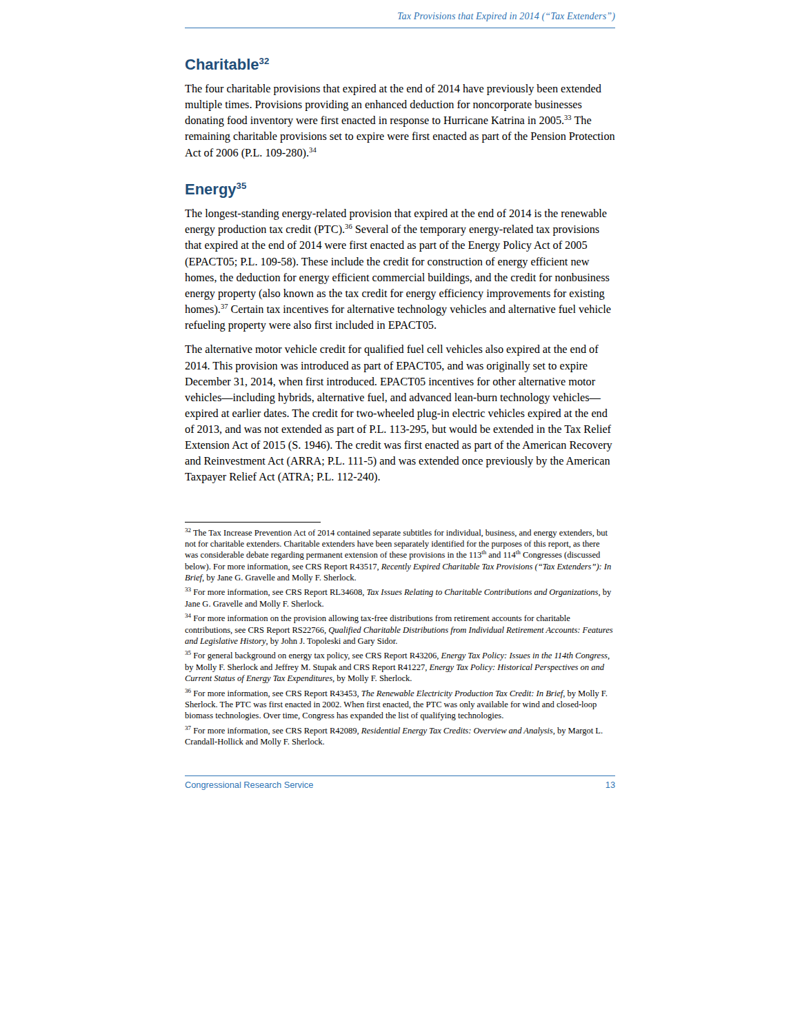Tax Provisions that Expired in 2014 (“Tax Extenders”)
Charitable32
The four charitable provisions that expired at the end of 2014 have previously been extended multiple times. Provisions providing an enhanced deduction for noncorporate businesses donating food inventory were first enacted in response to Hurricane Katrina in 2005.33 The remaining charitable provisions set to expire were first enacted as part of the Pension Protection Act of 2006 (P.L. 109-280).34
Energy35
The longest-standing energy-related provision that expired at the end of 2014 is the renewable energy production tax credit (PTC).36 Several of the temporary energy-related tax provisions that expired at the end of 2014 were first enacted as part of the Energy Policy Act of 2005 (EPACT05; P.L. 109-58). These include the credit for construction of energy efficient new homes, the deduction for energy efficient commercial buildings, and the credit for nonbusiness energy property (also known as the tax credit for energy efficiency improvements for existing homes).37 Certain tax incentives for alternative technology vehicles and alternative fuel vehicle refueling property were also first included in EPACT05.
The alternative motor vehicle credit for qualified fuel cell vehicles also expired at the end of 2014. This provision was introduced as part of EPACT05, and was originally set to expire December 31, 2014, when first introduced. EPACT05 incentives for other alternative motor vehicles—including hybrids, alternative fuel, and advanced lean-burn technology vehicles—expired at earlier dates. The credit for two-wheeled plug-in electric vehicles expired at the end of 2013, and was not extended as part of P.L. 113-295, but would be extended in the Tax Relief Extension Act of 2015 (S. 1946). The credit was first enacted as part of the American Recovery and Reinvestment Act (ARRA; P.L. 111-5) and was extended once previously by the American Taxpayer Relief Act (ATRA; P.L. 112-240).
32 The Tax Increase Prevention Act of 2014 contained separate subtitles for individual, business, and energy extenders, but not for charitable extenders. Charitable extenders have been separately identified for the purposes of this report, as there was considerable debate regarding permanent extension of these provisions in the 113th and 114th Congresses (discussed below). For more information, see CRS Report R43517, Recently Expired Charitable Tax Provisions (“Tax Extenders”): In Brief, by Jane G. Gravelle and Molly F. Sherlock.
33 For more information, see CRS Report RL34608, Tax Issues Relating to Charitable Contributions and Organizations, by Jane G. Gravelle and Molly F. Sherlock.
34 For more information on the provision allowing tax-free distributions from retirement accounts for charitable contributions, see CRS Report RS22766, Qualified Charitable Distributions from Individual Retirement Accounts: Features and Legislative History, by John J. Topoleski and Gary Sidor.
35 For general background on energy tax policy, see CRS Report R43206, Energy Tax Policy: Issues in the 114th Congress, by Molly F. Sherlock and Jeffrey M. Stupak and CRS Report R41227, Energy Tax Policy: Historical Perspectives on and Current Status of Energy Tax Expenditures, by Molly F. Sherlock.
36 For more information, see CRS Report R43453, The Renewable Electricity Production Tax Credit: In Brief, by Molly F. Sherlock. The PTC was first enacted in 2002. When first enacted, the PTC was only available for wind and closed-loop biomass technologies. Over time, Congress has expanded the list of qualifying technologies.
37 For more information, see CRS Report R42089, Residential Energy Tax Credits: Overview and Analysis, by Margot L. Crandall-Hollick and Molly F. Sherlock.
Congressional Research Service
13